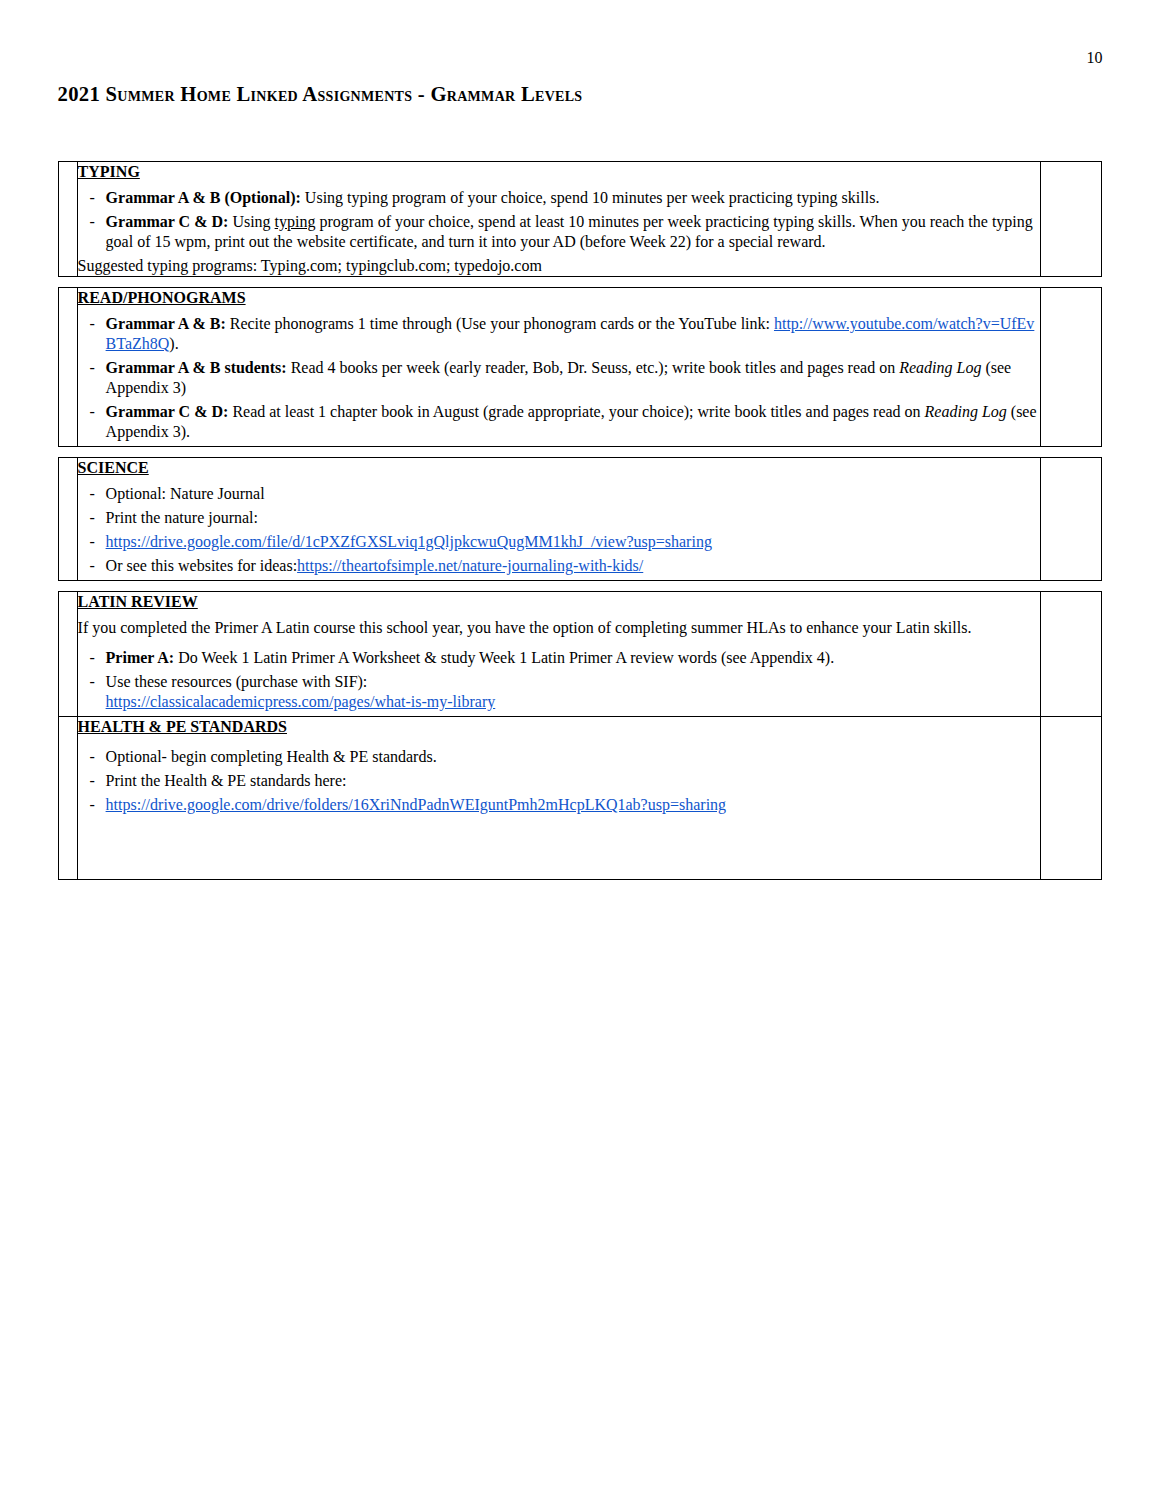10
2021 Summer Home Linked Assignments - Grammar Levels
| | TYPING Grammar A & B (Optional): Using typing program of your choice, spend 10 minutes per week practicing typing skills. Grammar C & D: Using typing program of your choice, spend at least 10 minutes per week practicing typing skills. When you reach the typing goal of 15 wpm, print out the website certificate, and turn it into your AD (before Week 22) for a special reward. Suggested typing programs: Typing.com; typingclub.com; typedojo.com | |
| | READ/PHONOGRAMS Grammar A & B: Recite phonograms 1 time through (Use your phonogram cards or the YouTube link: http://www.youtube.com/watch?v=UfEvBTaZh8Q ). Grammar A & B students: Read 4 books per week (early reader, Bob, Dr. Seuss, etc.); write book titles and pages read on Reading Log (see Appendix 3) Grammar C & D: Read at least 1 chapter book in August (grade appropriate, your choice); write book titles and pages read on Reading Log (see Appendix 3). | |
| | SCIENCE Optional: Nature Journal Print the nature journal: https://drive.google.com/file/d/1cPXZfGXSLviq1gQljpkcwuQugMM1khJ_/view?usp=sharing Or see this websites for ideas: https://theartofsimple.net/nature-journaling-with-kids/ | |
| | LATIN REVIEW If you completed the Primer A Latin course this school year, you have the option of completing summer HLAs to enhance your Latin skills. Primer A: Do Week 1 Latin Primer A Worksheet & study Week 1 Latin Primer A review words (see Appendix 4). Use these resources (purchase with SIF): https://classicalacademicpress.com/pages/what-is-my-library | |
| | HEALTH & PE STANDARDS Optional- begin completing Health & PE standards. Print the Health & PE standards here: https://drive.google.com/drive/folders/16XriNndPadnWEIguntPmh2mHcpLKQ1ab?usp=sharing | |